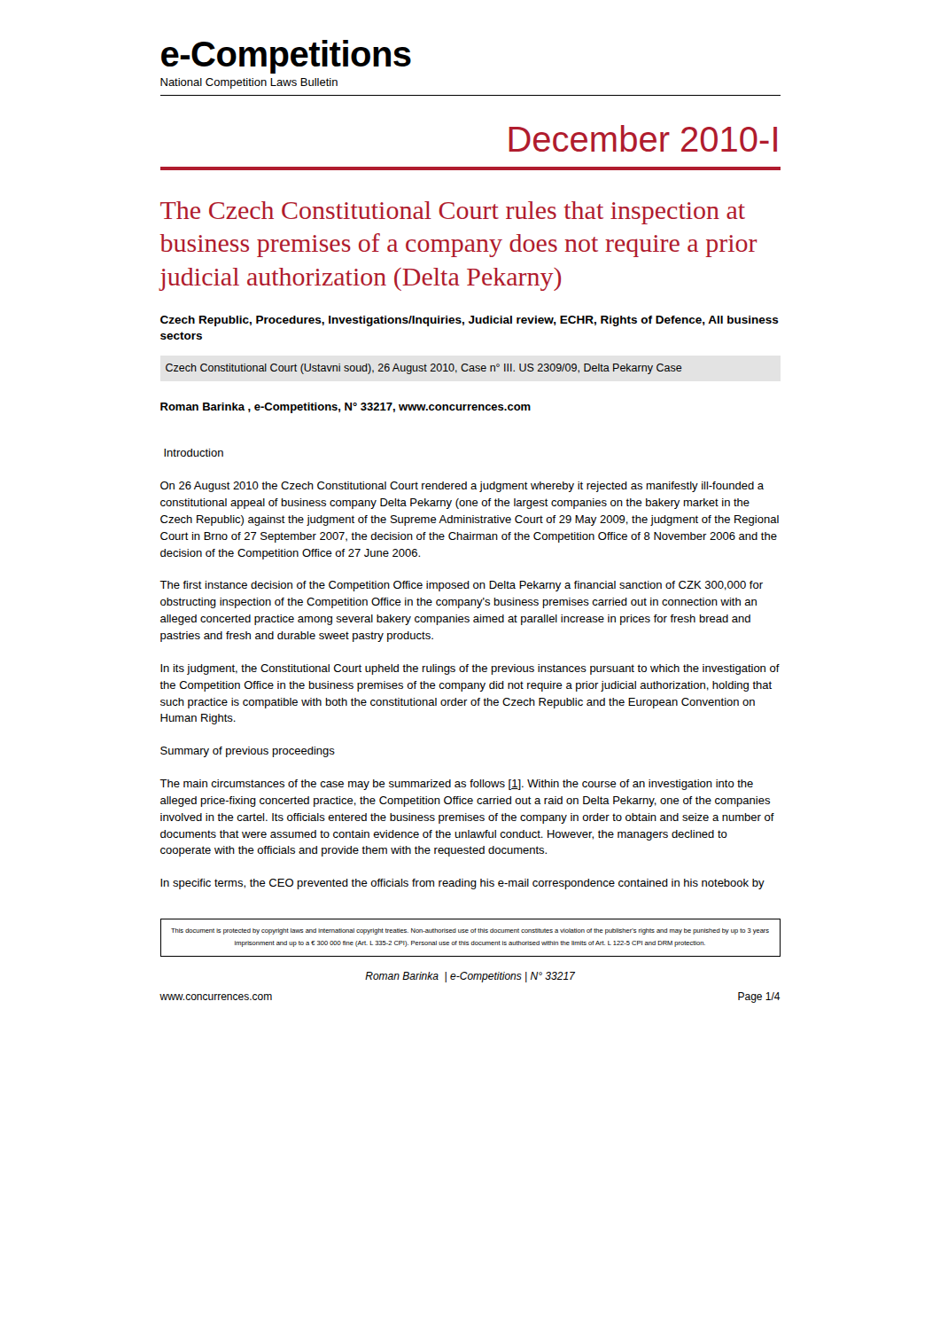e-Competitions
National Competition Laws Bulletin
December 2010-I
The Czech Constitutional Court rules that inspection at business premises of a company does not require a prior judicial authorization (Delta Pekarny)
Czech Republic, Procedures, Investigations/Inquiries, Judicial review, ECHR, Rights of Defence, All business sectors
Czech Constitutional Court (Ustavni soud), 26 August 2010, Case n° III. US 2309/09, Delta Pekarny Case
Roman Barinka , e-Competitions, N° 33217, www.concurrences.com
Introduction
On 26 August 2010 the Czech Constitutional Court rendered a judgment whereby it rejected as manifestly ill-founded a constitutional appeal of business company Delta Pekarny (one of the largest companies on the bakery market in the Czech Republic) against the judgment of the Supreme Administrative Court of 29 May 2009, the judgment of the Regional Court in Brno of 27 September 2007, the decision of the Chairman of the Competition Office of 8 November 2006 and the decision of the Competition Office of 27 June 2006.
The first instance decision of the Competition Office imposed on Delta Pekarny a financial sanction of CZK 300,000 for obstructing inspection of the Competition Office in the company's business premises carried out in connection with an alleged concerted practice among several bakery companies aimed at parallel increase in prices for fresh bread and pastries and fresh and durable sweet pastry products.
In its judgment, the Constitutional Court upheld the rulings of the previous instances pursuant to which the investigation of the Competition Office in the business premises of the company did not require a prior judicial authorization, holding that such practice is compatible with both the constitutional order of the Czech Republic and the European Convention on Human Rights.
Summary of previous proceedings
The main circumstances of the case may be summarized as follows [1]. Within the course of an investigation into the alleged price-fixing concerted practice, the Competition Office carried out a raid on Delta Pekarny, one of the companies involved in the cartel. Its officials entered the business premises of the company in order to obtain and seize a number of documents that were assumed to contain evidence of the unlawful conduct. However, the managers declined to cooperate with the officials and provide them with the requested documents.
In specific terms, the CEO prevented the officials from reading his e-mail correspondence contained in his notebook by
This document is protected by copyright laws and international copyright treaties. Non-authorised use of this document constitutes a violation of the publisher's rights and may be punished by up to 3 years imprisonment and up to a € 300 000 fine (Art. L 335-2 CPI). Personal use of this document is authorised within the limits of Art. L 122-5 CPI and DRM protection.
Roman Barinka | e-Competitions | N° 33217
www.concurrences.com Page 1/4